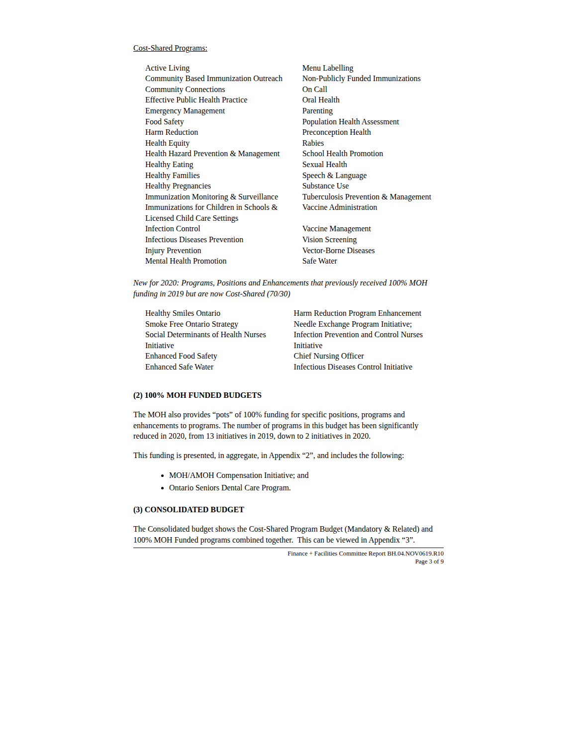Cost-Shared Programs:
| Active Living | Menu Labelling |
| Community Based Immunization Outreach | Non-Publicly Funded Immunizations |
| Community Connections | On Call |
| Effective Public Health Practice | Oral Health |
| Emergency Management | Parenting |
| Food Safety | Population Health Assessment |
| Harm Reduction | Preconception Health |
| Health Equity | Rabies |
| Health Hazard Prevention & Management | School Health Promotion |
| Healthy Eating | Sexual Health |
| Healthy Families | Speech & Language |
| Healthy Pregnancies | Substance Use |
| Immunization Monitoring & Surveillance | Tuberculosis Prevention & Management |
| Immunizations for Children in Schools & Licensed Child Care Settings | Vaccine Administration |
| Infection Control | Vaccine Management |
| Infectious Diseases Prevention | Vision Screening |
| Injury Prevention | Vector-Borne Diseases |
| Mental Health Promotion | Safe Water |
New for 2020: Programs, Positions and Enhancements that previously received 100% MOH funding in 2019 but are now Cost-Shared (70/30)
| Healthy Smiles Ontario | Harm Reduction Program Enhancement |
| Smoke Free Ontario Strategy | Needle Exchange Program Initiative; |
| Social Determinants of Health Nurses Initiative | Infection Prevention and Control Nurses Initiative |
| Enhanced Food Safety | Chief Nursing Officer |
| Enhanced Safe Water | Infectious Diseases Control Initiative |
(2) 100% MOH FUNDED BUDGETS
The MOH also provides “pots” of 100% funding for specific positions, programs and enhancements to programs. The number of programs in this budget has been significantly reduced in 2020, from 13 initiatives in 2019, down to 2 initiatives in 2020.
This funding is presented, in aggregate, in Appendix “2”, and includes the following:
MOH/AMOH Compensation Initiative; and
Ontario Seniors Dental Care Program.
(3) CONSOLIDATED BUDGET
The Consolidated budget shows the Cost-Shared Program Budget (Mandatory & Related) and 100% MOH Funded programs combined together. This can be viewed in Appendix “3”.
Finance + Facilities Committee Report BH.04.NOV0619.R10
Page 3 of 9